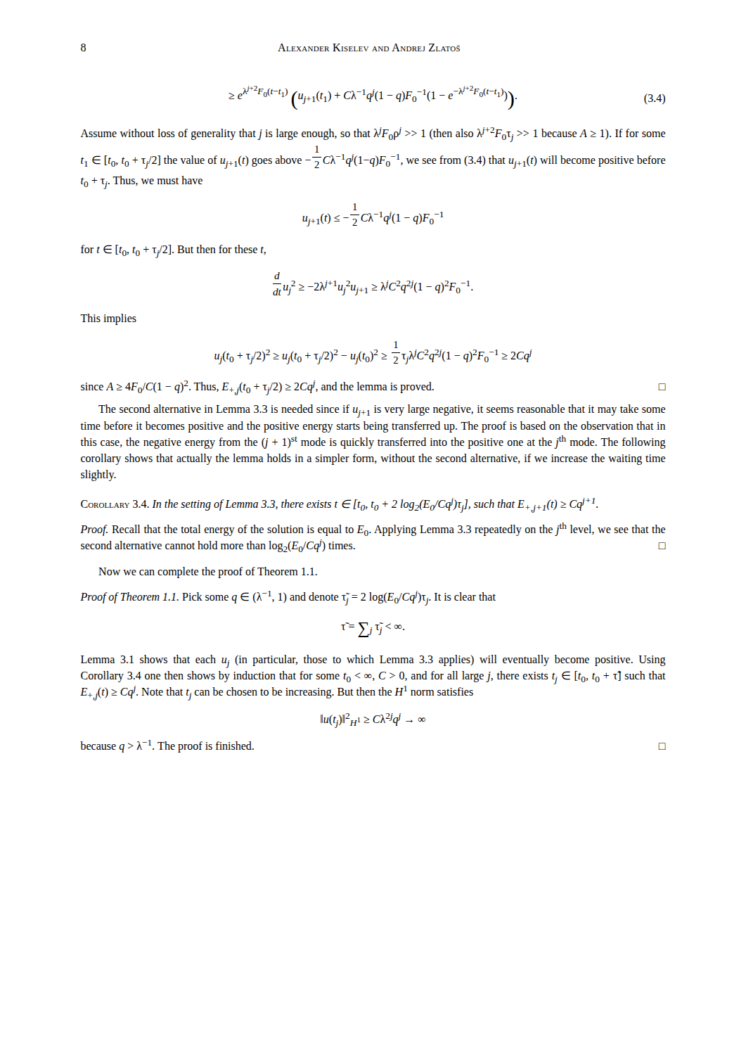8 Alexander Kiselev and Andrej Zlatoš
≥ eλj+2F0(t−t1) (uj+1(t1) + Cλ−1qj(1 − q)F0−1(1 − e−λj+2F0(t−t1))). (3.4)
Assume without loss of generality that j is large enough, so that λjF0ρj >> 1 (then also λj+2F0τj >> 1 because A ≥ 1). If for some t1 ∈ [t0, t0 + τj/2] the value of uj+1(t) goes above −12 Cλ−1qj(1−q)F0−1, we see from (3.4) that uj+1(t) will become positive before t0 + τj. Thus, we must have
uj+1(t) ≤ −12 Cλ−1qj(1 − q)F0−1
for t ∈ [t0, t0 + τj/2]. But then for these t,
ddt uj2 ≥ −2λj+1uj2uj+1 ≥ λjC2q2j(1 − q)2F0−1.
This implies
uj(t0 + τj/2)2 ≥ uj(t0 + τj/2)2 − uj(t0)2 ≥ 12τjλjC2q2j(1 − q)2F0−1 ≥ 2Cqj
since A ≥ 4F0/C(1 − q)2. Thus, E+,j(t0 + τj/2) ≥ 2Cqj, and the lemma is proved. □
The second alternative in Lemma 3.3 is needed since if uj+1 is very large negative, it seems reasonable that it may take some time before it becomes positive and the positive energy starts being transferred up. The proof is based on the observation that in this case, the negative energy from the (j + 1)st mode is quickly transferred into the positive one at the jth mode. The following corollary shows that actually the lemma holds in a simpler form, without the second alternative, if we increase the waiting time slightly.
Corollary 3.4. In the setting of Lemma 3.3, there exists t ∈ [t0, t0 + 2 log2(E0/Cqj)τj], such that E+,j+1(t) ≥ Cqj+1.
Proof. Recall that the total energy of the solution is equal to E0. Applying Lemma 3.3 repeatedly on the jth level, we see that the second alternative cannot hold more than log2(E0/Cqj) times. □
Now we can complete the proof of Theorem 1.1.
Proof of Theorem 1.1. Pick some q ∈ (λ−1, 1) and denote τ̃j = 2 log(E0/Cqj)τj. It is clear that
τ̃ = ∑j τ̃j < ∞.
Lemma 3.1 shows that each uj (in particular, those to which Lemma 3.3 applies) will eventually become positive. Using Corollary 3.4 one then shows by induction that for some t0 < ∞, C > 0, and for all large j, there exists tj ∈ [t0, t0 + τ̃] such that E+,j(t) ≥ Cqj. Note that tj can be chosen to be increasing. But then the H1 norm satisfies
‖u(tj)‖2H1 ≥ Cλ2jqj → ∞
because q > λ−1. The proof is finished. □